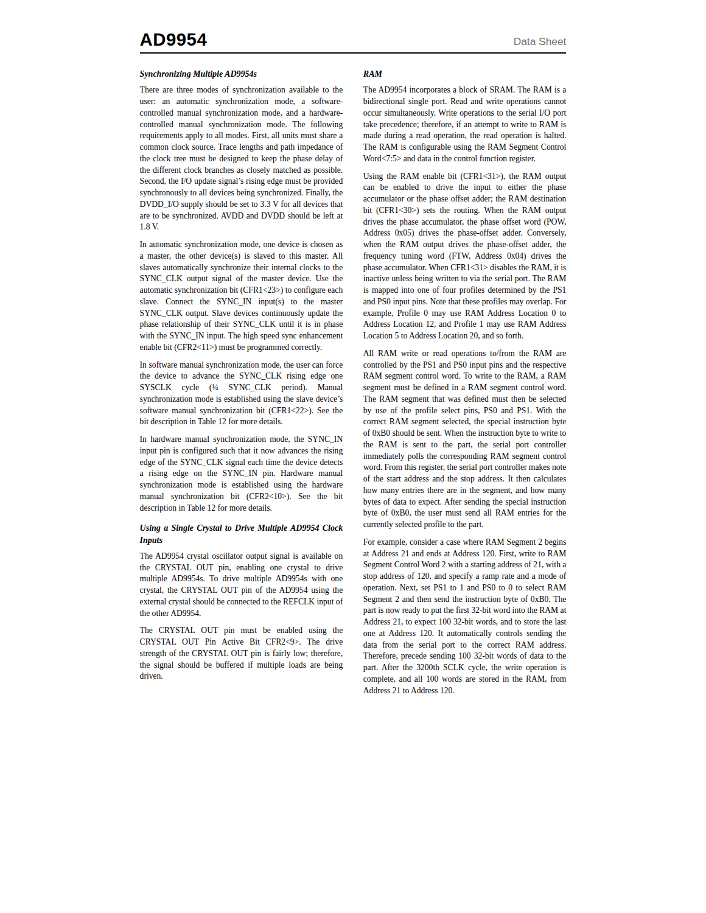AD9954
Data Sheet
Synchronizing Multiple AD9954s
There are three modes of synchronization available to the user: an automatic synchronization mode, a software-controlled manual synchronization mode, and a hardware-controlled manual synchronization mode. The following requirements apply to all modes. First, all units must share a common clock source. Trace lengths and path impedance of the clock tree must be designed to keep the phase delay of the different clock branches as closely matched as possible. Second, the I/O update signal’s rising edge must be provided synchronously to all devices being synchronized. Finally, the DVDD_I/O supply should be set to 3.3 V for all devices that are to be synchronized. AVDD and DVDD should be left at 1.8 V.
In automatic synchronization mode, one device is chosen as a master, the other device(s) is slaved to this master. All slaves automatically synchronize their internal clocks to the SYNC_CLK output signal of the master device. Use the automatic synchronization bit (CFR1<23>) to configure each slave. Connect the SYNC_IN input(s) to the master SYNC_CLK output. Slave devices continuously update the phase relationship of their SYNC_CLK until it is in phase with the SYNC_IN input. The high speed sync enhancement enable bit (CFR2<11>) must be programmed correctly.
In software manual synchronization mode, the user can force the device to advance the SYNC_CLK rising edge one SYSCLK cycle (¼ SYNC_CLK period). Manual synchronization mode is established using the slave device’s software manual synchronization bit (CFR1<22>). See the bit description in Table 12 for more details.
In hardware manual synchronization mode, the SYNC_IN input pin is configured such that it now advances the rising edge of the SYNC_CLK signal each time the device detects a rising edge on the SYNC_IN pin. Hardware manual synchronization mode is established using the hardware manual synchronization bit (CFR2<10>). See the bit description in Table 12 for more details.
Using a Single Crystal to Drive Multiple AD9954 Clock Inputs
The AD9954 crystal oscillator output signal is available on the CRYSTAL OUT pin, enabling one crystal to drive multiple AD9954s. To drive multiple AD9954s with one crystal, the CRYSTAL OUT pin of the AD9954 using the external crystal should be connected to the REFCLK input of the other AD9954.
The CRYSTAL OUT pin must be enabled using the CRYSTAL OUT Pin Active Bit CFR2<9>. The drive strength of the CRYSTAL OUT pin is fairly low; therefore, the signal should be buffered if multiple loads are being driven.
RAM
The AD9954 incorporates a block of SRAM. The RAM is a bidirectional single port. Read and write operations cannot occur simultaneously. Write operations to the serial I/O port take precedence; therefore, if an attempt to write to RAM is made during a read operation, the read operation is halted. The RAM is configurable using the RAM Segment Control Word<7:5> and data in the control function register.
Using the RAM enable bit (CFR1<31>), the RAM output can be enabled to drive the input to either the phase accumulator or the phase offset adder; the RAM destination bit (CFR1<30>) sets the routing. When the RAM output drives the phase accumulator, the phase offset word (POW, Address 0x05) drives the phase-offset adder. Conversely, when the RAM output drives the phase-offset adder, the frequency tuning word (FTW, Address 0x04) drives the phase accumulator. When CFR1<31> disables the RAM, it is inactive unless being written to via the serial port. The RAM is mapped into one of four profiles determined by the PS1 and PS0 input pins. Note that these profiles may overlap. For example, Profile 0 may use RAM Address Location 0 to Address Location 12, and Profile 1 may use RAM Address Location 5 to Address Location 20, and so forth.
All RAM write or read operations to/from the RAM are controlled by the PS1 and PS0 input pins and the respective RAM segment control word. To write to the RAM, a RAM segment must be defined in a RAM segment control word. The RAM segment that was defined must then be selected by use of the profile select pins, PS0 and PS1. With the correct RAM segment selected, the special instruction byte of 0xB0 should be sent. When the instruction byte to write to the RAM is sent to the part, the serial port controller immediately polls the corresponding RAM segment control word. From this register, the serial port controller makes note of the start address and the stop address. It then calculates how many entries there are in the segment, and how many bytes of data to expect. After sending the special instruction byte of 0xB0, the user must send all RAM entries for the currently selected profile to the part.
For example, consider a case where RAM Segment 2 begins at Address 21 and ends at Address 120. First, write to RAM Segment Control Word 2 with a starting address of 21, with a stop address of 120, and specify a ramp rate and a mode of operation. Next, set PS1 to 1 and PS0 to 0 to select RAM Segment 2 and then send the instruction byte of 0xB0. The part is now ready to put the first 32-bit word into the RAM at Address 21, to expect 100 32-bit words, and to store the last one at Address 120. It automatically controls sending the data from the serial port to the correct RAM address. Therefore, precede sending 100 32-bit words of data to the part. After the 3200th SCLK cycle, the write operation is complete, and all 100 words are stored in the RAM, from Address 21 to Address 120.